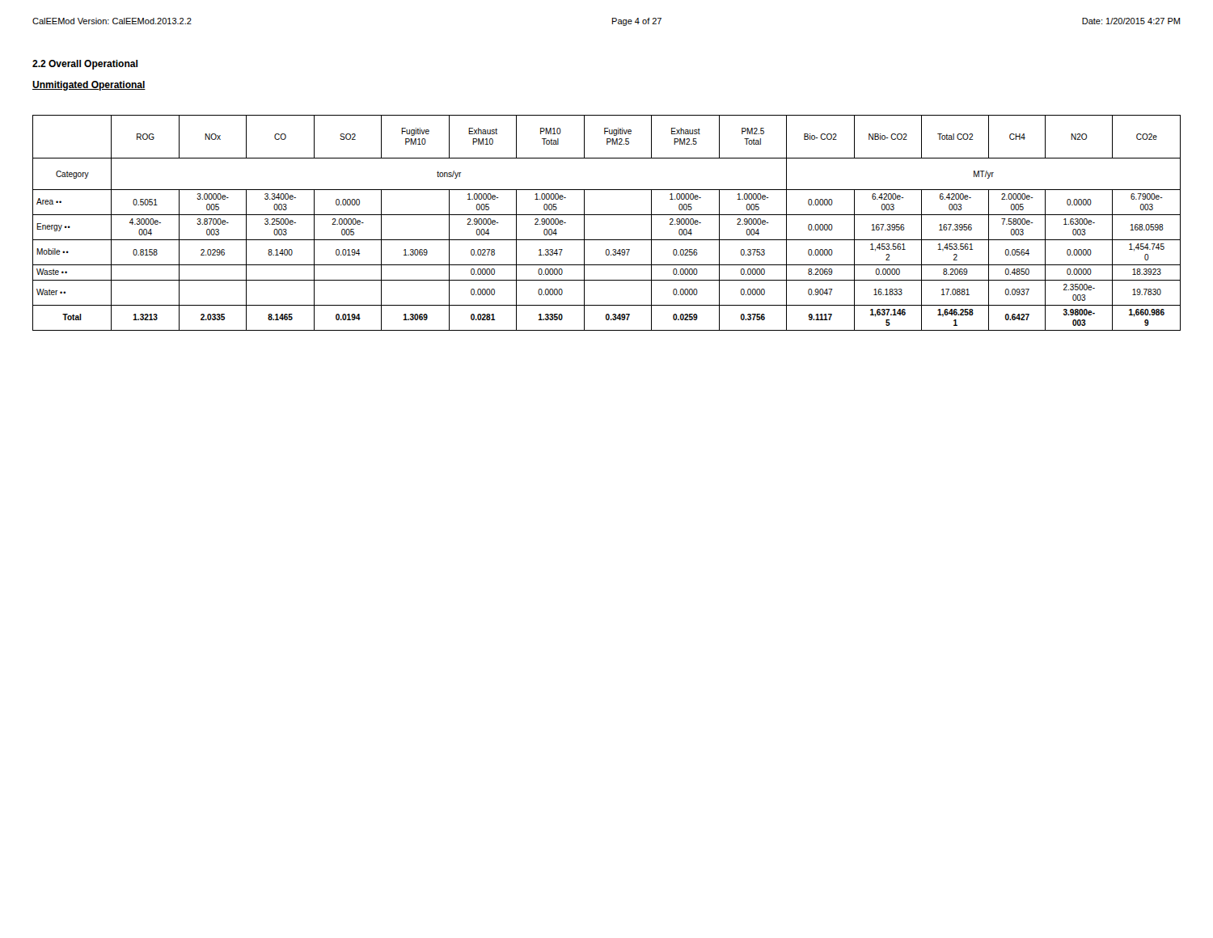CalEEMod Version: CalEEMod.2013.2.2
Page 4 of 27
Date: 1/20/2015 4:27 PM
2.2 Overall Operational
Unmitigated Operational
| | ROG | NOx | CO | SO2 | Fugitive PM10 | Exhaust PM10 | PM10 Total | Fugitive PM2.5 | Exhaust PM2.5 | PM2.5 Total | Bio- CO2 | NBio- CO2 | Total CO2 | CH4 | N2O | CO2e |
| --- | --- | --- | --- | --- | --- | --- | --- | --- | --- | --- | --- | --- | --- | --- | --- | --- |
| Category | tons/yr | MT/yr |
| Area •• | 0.5051 | 3.0000e- 005 | 3.3400e- 003 | 0.0000 | | 1.0000e- 005 | 1.0000e- 005 | | 1.0000e- 005 | 1.0000e- 005 | 0.0000 | 6.4200e- 003 | 6.4200e- 003 | 2.0000e- 005 | 0.0000 | 6.7900e- 003 |
| Energy •• | 4.3000e- 004 | 3.8700e- 003 | 3.2500e- 003 | 2.0000e- 005 | | 2.9000e- 004 | 2.9000e- 004 | | 2.9000e- 004 | 2.9000e- 004 | 0.0000 | 167.3956 | 167.3956 | 7.5800e- 003 | 1.6300e- 003 | 168.0598 |
| Mobile •• | 0.8158 | 2.0296 | 8.1400 | 0.0194 | 1.3069 | 0.0278 | 1.3347 | 0.3497 | 0.0256 | 0.3753 | 0.0000 | 1,453.561 2 | 1,453.561 2 | 0.0564 | 0.0000 | 1,454.745 0 |
| Waste •• | | | | | | 0.0000 | 0.0000 | | 0.0000 | 0.0000 | 8.2069 | 0.0000 | 8.2069 | 0.4850 | 0.0000 | 18.3923 |
| Water •• | | | | | | 0.0000 | 0.0000 | | 0.0000 | 0.0000 | 0.9047 | 16.1833 | 17.0881 | 0.0937 | 2.3500e- 003 | 19.7830 |
| Total | 1.3213 | 2.0335 | 8.1465 | 0.0194 | 1.3069 | 0.0281 | 1.3350 | 0.3497 | 0.0259 | 0.3756 | 9.1117 | 1,637.146 5 | 1,646.258 1 | 0.6427 | 3.9800e- 003 | 1,660.986 9 |